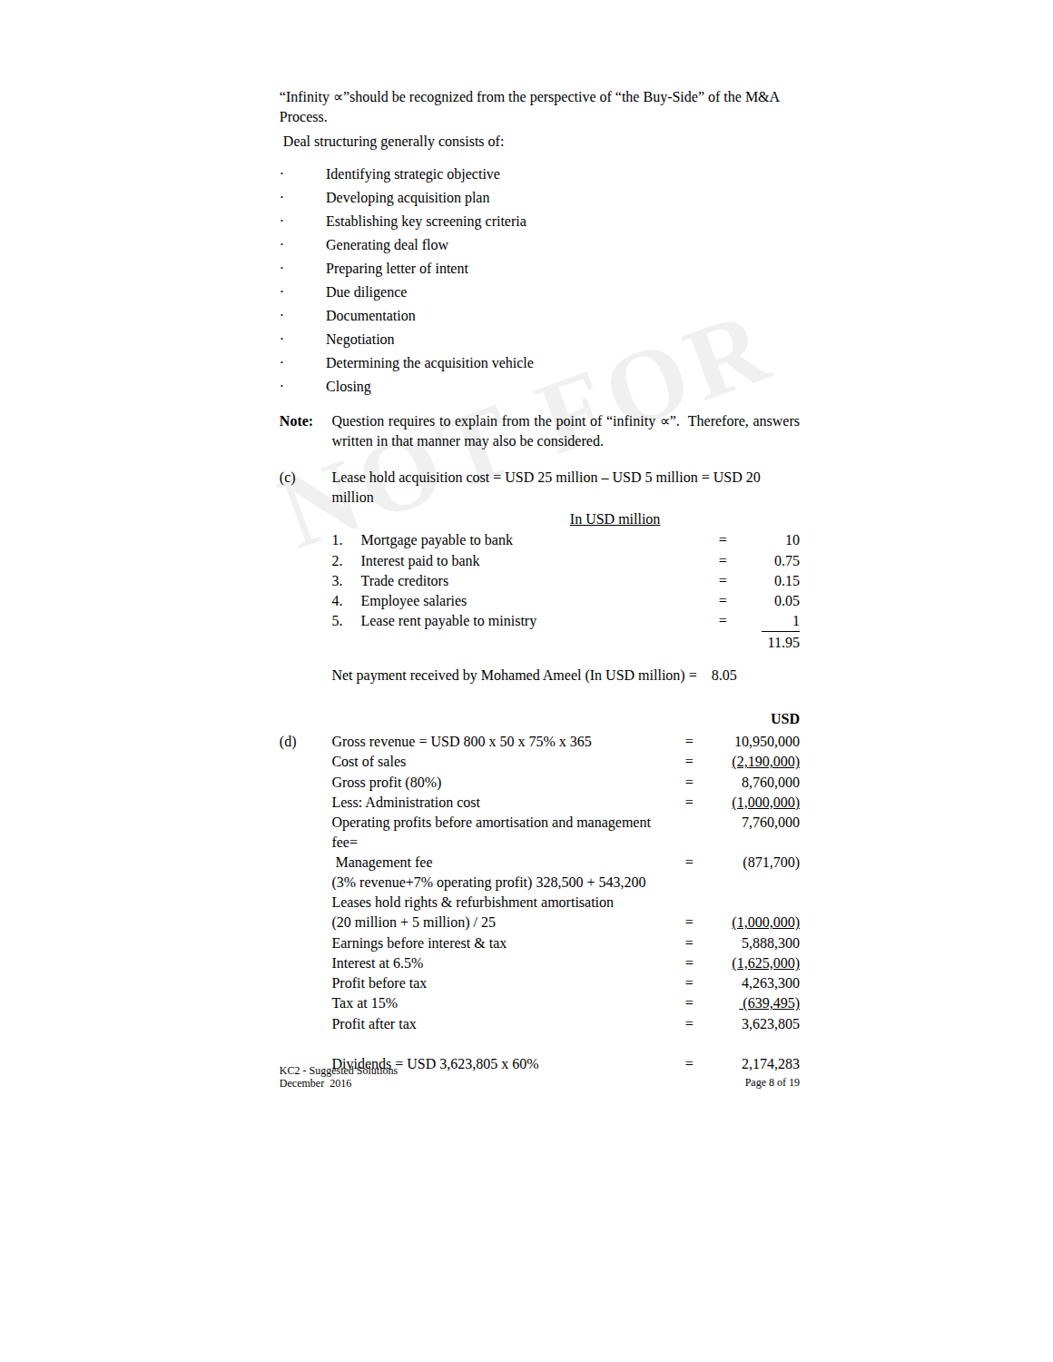NOT FOR
“Infinity ∝”should be recognized from the perspective of “the Buy-Side” of the M&A Process.
Deal structuring generally consists of:
·Identifying strategic objective
·Developing acquisition plan
·Establishing key screening criteria
·Generating deal flow
·Preparing letter of intent
·Due diligence
·Documentation
·Negotiation
·Determining the acquisition vehicle
·Closing
Note:
Question requires to explain from the point of “infinity ∝”. Therefore, answers written in that manner may also be considered.
(c)
Lease hold acquisition cost = USD 25 million – USD 5 million = USD 20 million
In USD million
| 1. | Mortgage payable to bank | = | 10 |
| 2. | Interest paid to bank | = | 0.75 |
| 3. | Trade creditors | = | 0.15 |
| 4. | Employee salaries | = | 0.05 |
| 5. | Lease rent payable to ministry | = | 1 |
| | | | 11.95 |
Net payment received by Mohamed Ameel (In USD million) = 8.05
| | | USD |
(d)
| Gross revenue = USD 800 x 50 x 75% x 365 | = | 10,950,000 |
| Cost of sales | = | (2,190,000) |
| Gross profit (80%) | = | 8,760,000 |
| Less: Administration cost | = | (1,000,000) |
| Operating profits before amortisation and management fee= | | 7,760,000 |
| Management fee | = | (871,700) |
| (3% revenue+7% operating profit) 328,500 + 543,200 | | |
| Leases hold rights & refurbishment amortisation | | |
| (20 million + 5 million) / 25 | = | (1,000,000) |
| Earnings before interest & tax | = | 5,888,300 |
| Interest at 6.5% | = | (1,625,000) |
| Profit before tax | = | 4,263,300 |
| Tax at 15% | = | (639,495) |
| Profit after tax | = | 3,623,805 |
| Dividends = USD 3,623,805 x 60% | = | 2,174,283 |
KC2 - Suggested Solutions
December 2016
Page 8 of 19